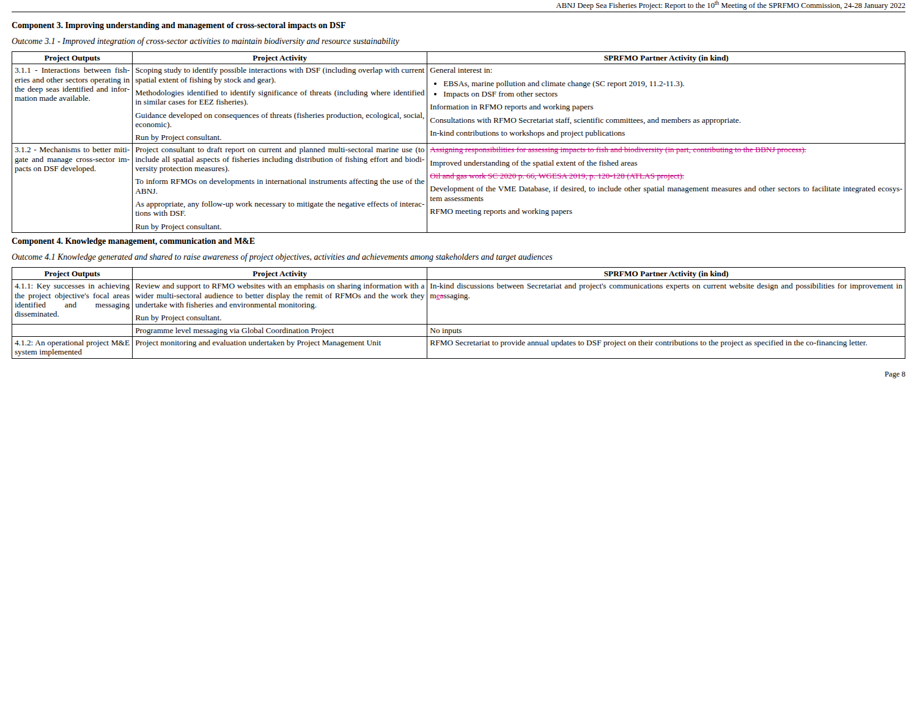ABNJ Deep Sea Fisheries Project: Report to the 10th Meeting of the SPRFMO Commission, 24-28 January 2022
Component 3. Improving understanding and management of cross-sectoral impacts on DSF
Outcome 3.1 - Improved integration of cross-sector activities to maintain biodiversity and resource sustainability
| Project Outputs | Project Activity | SPRFMO Partner Activity (in kind) |
| --- | --- | --- |
| 3.1.1 - Interactions between fisheries and other sectors operating in the deep seas identified and information made available. | Scoping study to identify possible interactions with DSF (including overlap with current spatial extent of fishing by stock and gear). Methodologies identified to identify significance of threats (including where identified in similar cases for EEZ fisheries). Guidance developed on consequences of threats (fisheries production, ecological, social, economic). Run by Project consultant. | General interest in: EBSAs, marine pollution and climate change (SC report 2019, 11.2-11.3). Impacts on DSF from other sectors Information in RFMO reports and working papers Consultations with RFMO Secretariat staff, scientific committees, and members as appropriate. In-kind contributions to workshops and project publications |
| 3.1.2 - Mechanisms to better mitigate and manage cross-sector impacts on DSF developed. | Project consultant to draft report on current and planned multi-sectoral marine use (to include all spatial aspects of fisheries including distribution of fishing effort and biodiversity protection measures). To inform RFMOs on developments in international instruments affecting the use of the ABNJ. As appropriate, any follow-up work necessary to mitigate the negative effects of interactions with DSF. Run by Project consultant. | Assigning responsibilities for assessing impacts to fish and biodiversity (in part, contributing to the BBNJ process). Improved understanding of the spatial extent of the fished areas Oil and gas work SC 2020 p. 66, WGESA 2019, p. 120-128 (ATLAS project). Development of the VME Database, if desired, to include other spatial management measures and other sectors to facilitate integrated ecosystem assessments RFMO meeting reports and working papers |
Component 4. Knowledge management, communication and M&E
Outcome 4.1 Knowledge generated and shared to raise awareness of project objectives, activities and achievements among stakeholders and target audiences
| Project Outputs | Project Activity | SPRFMO Partner Activity (in kind) |
| --- | --- | --- |
| 4.1.1: Key successes in achieving the project objective's focal areas identified and messaging disseminated. | Review and support to RFMO websites with an emphasis on sharing information with a wider multi-sectoral audience to better display the remit of RFMOs and the work they undertake with fisheries and environmental monitoring. Run by Project consultant. | In-kind discussions between Secretariat and project's communications experts on current website design and possibilities for improvement in m e a ssaging. |
| | Programme level messaging via Global Coordination Project | No inputs |
| 4.1.2: An operational project M&E system implemented | Project monitoring and evaluation undertaken by Project Management Unit | RFMO Secretariat to provide annual updates to DSF project on their contributions to the project as specified in the co-financing letter. |
Page 8